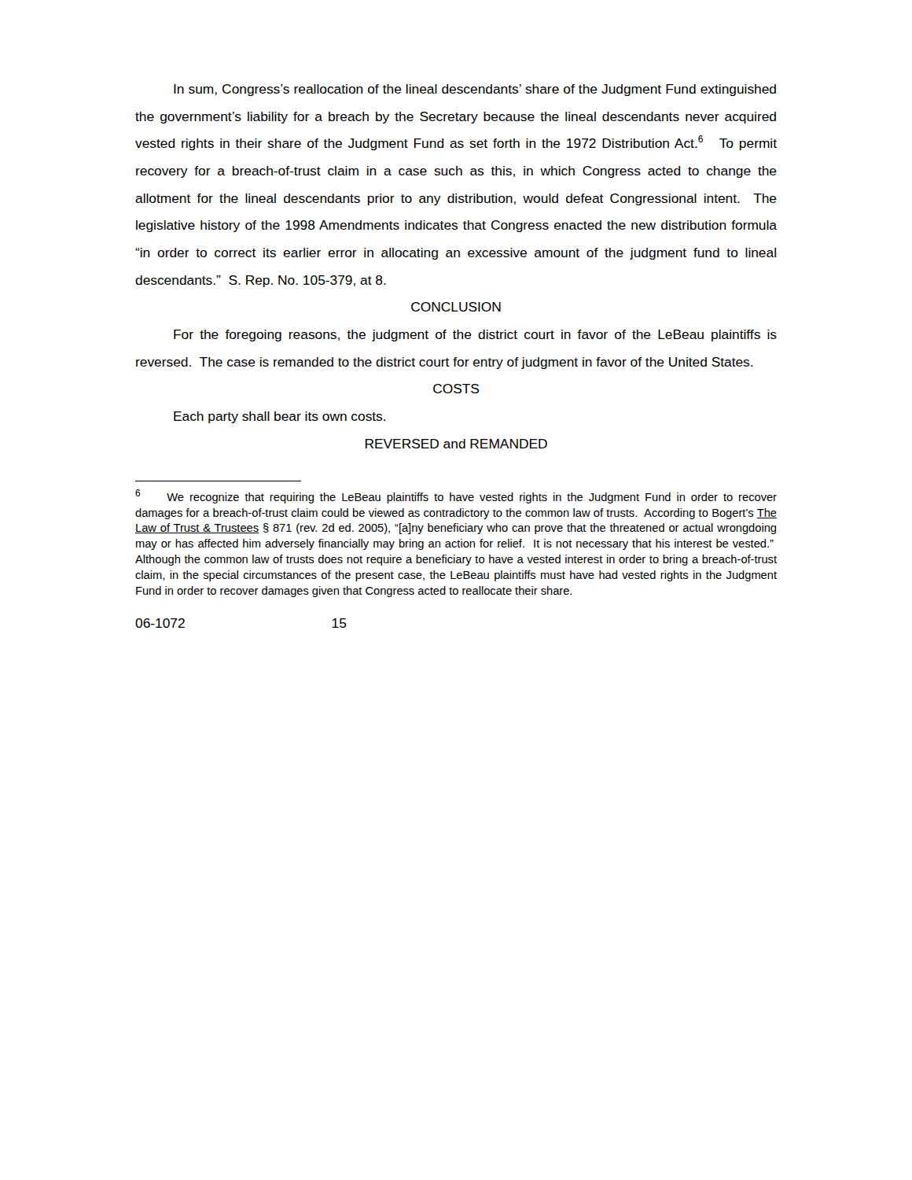In sum, Congress’s reallocation of the lineal descendants’ share of the Judgment Fund extinguished the government’s liability for a breach by the Secretary because the lineal descendants never acquired vested rights in their share of the Judgment Fund as set forth in the 1972 Distribution Act.6 To permit recovery for a breach-of-trust claim in a case such as this, in which Congress acted to change the allotment for the lineal descendants prior to any distribution, would defeat Congressional intent. The legislative history of the 1998 Amendments indicates that Congress enacted the new distribution formula “in order to correct its earlier error in allocating an excessive amount of the judgment fund to lineal descendants.” S. Rep. No. 105-379, at 8.
CONCLUSION
For the foregoing reasons, the judgment of the district court in favor of the LeBeau plaintiffs is reversed. The case is remanded to the district court for entry of judgment in favor of the United States.
COSTS
Each party shall bear its own costs.
REVERSED and REMANDED
6 We recognize that requiring the LeBeau plaintiffs to have vested rights in the Judgment Fund in order to recover damages for a breach-of-trust claim could be viewed as contradictory to the common law of trusts. According to Bogert’s The Law of Trust & Trustees § 871 (rev. 2d ed. 2005), “[a]ny beneficiary who can prove that the threatened or actual wrongdoing may or has affected him adversely financially may bring an action for relief. It is not necessary that his interest be vested.” Although the common law of trusts does not require a beneficiary to have a vested interest in order to bring a breach-of-trust claim, in the special circumstances of the present case, the LeBeau plaintiffs must have had vested rights in the Judgment Fund in order to recover damages given that Congress acted to reallocate their share.
06-107215